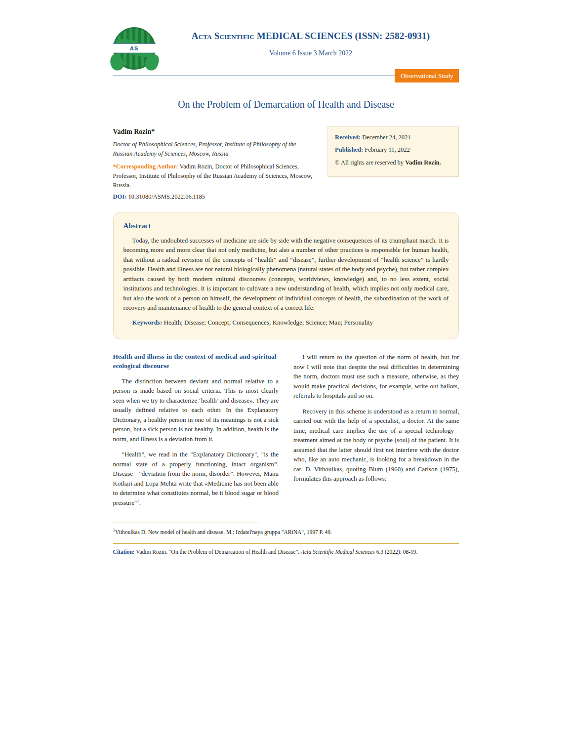AS
Acta Scientific MEDICAL SCIENCES (ISSN: 2582-0931)
Volume 6 Issue 3 March 2022
Observational Study
On the Problem of Demarcation of Health and Disease
Vadim Rozin*
Doctor of Philosophical Sciences, Professor, Institute of Philosophy of the Russian Academy of Sciences, Moscow, Russia
*Corresponding Author: Vadim Rozin, Doctor of Philosophical Sciences, Professor, Institute of Philosophy of the Russian Academy of Sciences, Moscow, Russia.
DOI: 10.31080/ASMS.2022.06.1185
Received: December 24, 2021
Published: February 11, 2022
© All rights are reserved by Vadim Rozin.
Abstract
Today, the undoubted successes of medicine are side by side with the negative consequences of its triumphant march. It is becoming more and more clear that not only medicine, but also a number of other practices is responsible for human health, that without a radical revision of the concepts of “health” and “disease”, further development of “health science” is hardly possible. Health and illness are not natural biologically phenomena (natural states of the body and psyche), but rather complex artifacts caused by both modern cultural discourses (concepts, worldviews, knowledge) and, to no less extent, social institutions and technologies. It is important to cultivate a new understanding of health, which implies not only medical care, but also the work of a person on himself, the development of individual concepts of health, the subordination of the work of recovery and maintenance of health to the general context of a correct life.
Keywords: Health; Disease; Concept; Consequences; Knowledge; Science; Man; Personality
Health and illness in the context of medical and spiritual-ecological discourse
The distinction between deviant and normal relative to a person is made based on social criteria. This is most clearly seen when we try to characterize ‘health’ and disease». They are usually defined relative to each other. In the Explanatory Dictionary, a healthy person in one of its meanings is not a sick person, but a sick person is not healthy. In addition, health is the norm, and illness is a deviation from it.
"Health", we read in the "Explanatory Dictionary", "is the normal state of a properly functioning, intact organism”. Disease - "deviation from the norm, disorder”. However, Manu Kothari and Lopa Mehta write that «Medicine has not been able to determine what constitutes normal, be it blood sugar or blood pressure"1.
I will return to the question of the norm of health, but for now I will note that despite the real difficulties in determining the norm, doctors must use such a measure, otherwise, as they would make practical decisions, for example, write out ballots, referrals to hospitals and so on.
Recovery in this scheme is understood as a return to normal, carried out with the help of a specialist, a doctor. At the same time, medical care implies the use of a special technology - treatment aimed at the body or psyche (soul) of the patient. It is assumed that the latter should first not interfere with the doctor who, like an auto mechanic, is looking for a breakdown in the car. D. Vithoulkas, quoting Blum (1960) and Carlson (1975), formulates this approach as follows:
1Vithoulkas D. New model of health and disease. M.: Izdatel'naya gruppa "ARiNA", 1997 P. 49.
Citation: Vadim Rozin. “On the Problem of Demarcation of Health and Disease”. Acta Scientific Medical Sciences 6.3 (2022): 08-19.